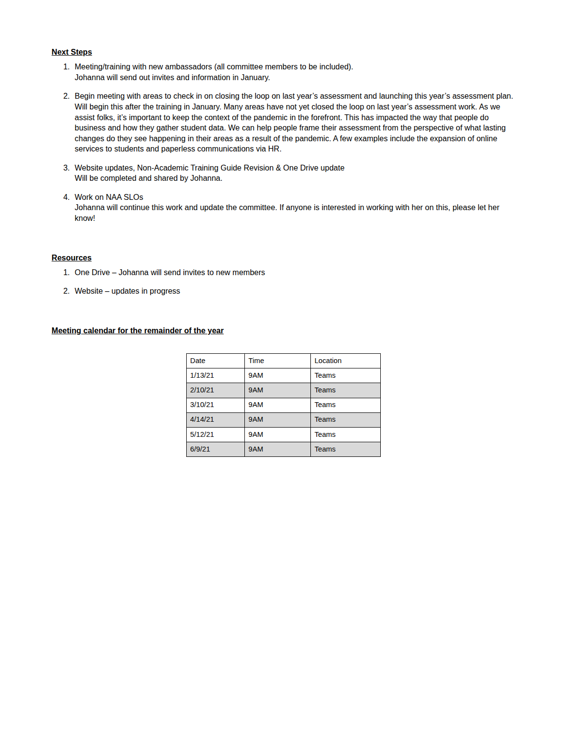Next Steps
Meeting/training with new ambassadors (all committee members to be included).
Johanna will send out invites and information in January.
Begin meeting with areas to check in on closing the loop on last year’s assessment and launching this year’s assessment plan.
Will begin this after the training in January. Many areas have not yet closed the loop on last year’s assessment work. As we assist folks, it’s important to keep the context of the pandemic in the forefront. This has impacted the way that people do business and how they gather student data. We can help people frame their assessment from the perspective of what lasting changes do they see happening in their areas as a result of the pandemic. A few examples include the expansion of online services to students and paperless communications via HR.
Website updates, Non-Academic Training Guide Revision & One Drive update
Will be completed and shared by Johanna.
Work on NAA SLOs
Johanna will continue this work and update the committee. If anyone is interested in working with her on this, please let her know!
Resources
One Drive – Johanna will send invites to new members
Website – updates in progress
Meeting calendar for the remainder of the year
| Date | Time | Location |
| 1/13/21 | 9AM | Teams |
| 2/10/21 | 9AM | Teams |
| 3/10/21 | 9AM | Teams |
| 4/14/21 | 9AM | Teams |
| 5/12/21 | 9AM | Teams |
| 6/9/21 | 9AM | Teams |